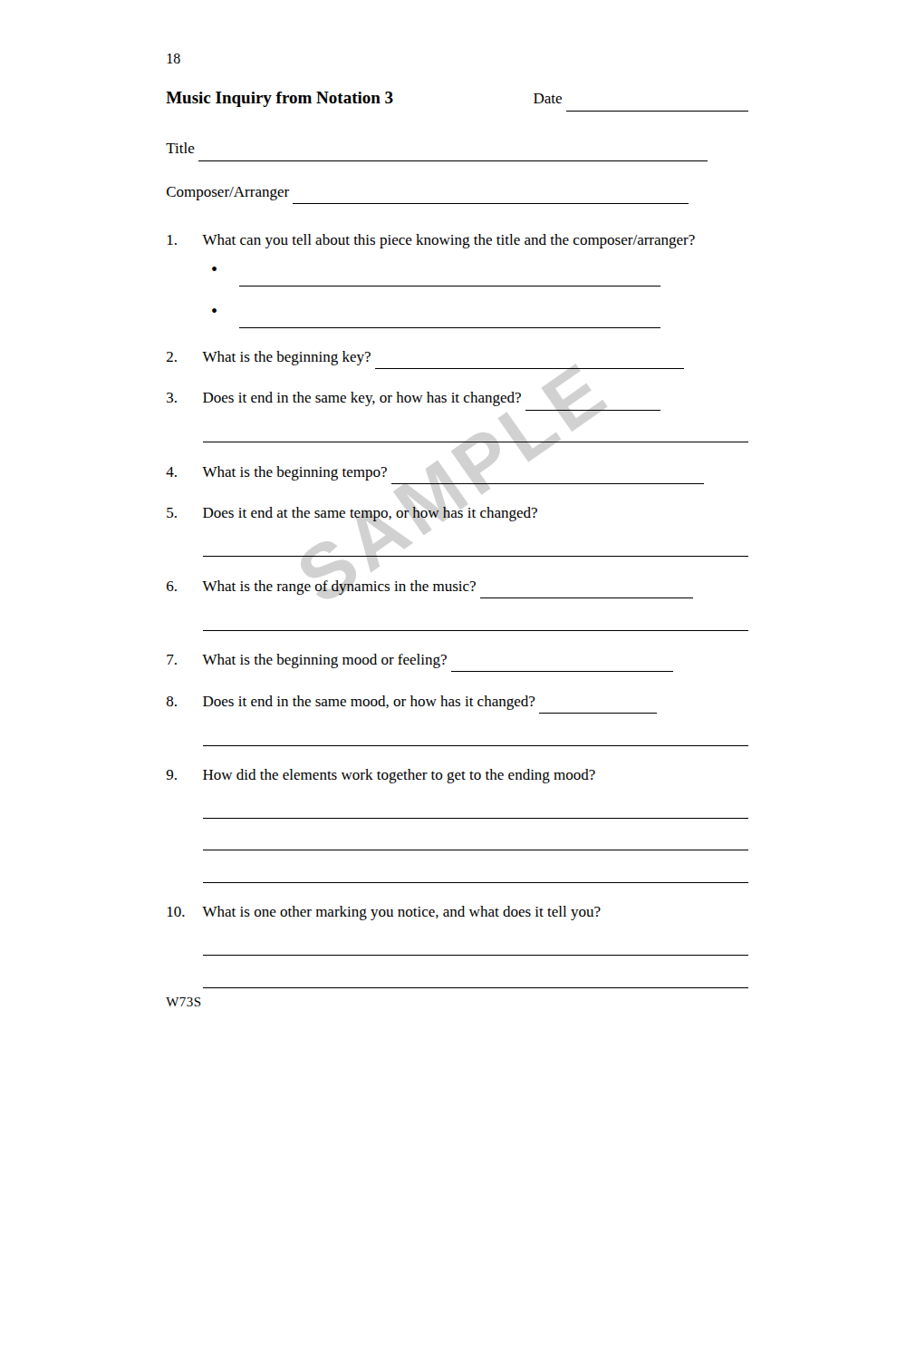SAMPLE
18
Music Inquiry from Notation 3
Date
Title
Composer/Arranger
What can you tell about this piece knowing the title and the composer/arranger?
What is the beginning key?
Does it end in the same key, or how has it changed?
What is the beginning tempo?
Does it end at the same tempo, or how has it changed?
What is the range of dynamics in the music?
What is the beginning mood or feeling?
Does it end in the same mood, or how has it changed?
How did the elements work together to get to the ending mood?
What is one other marking you notice, and what does it tell you?
W73S